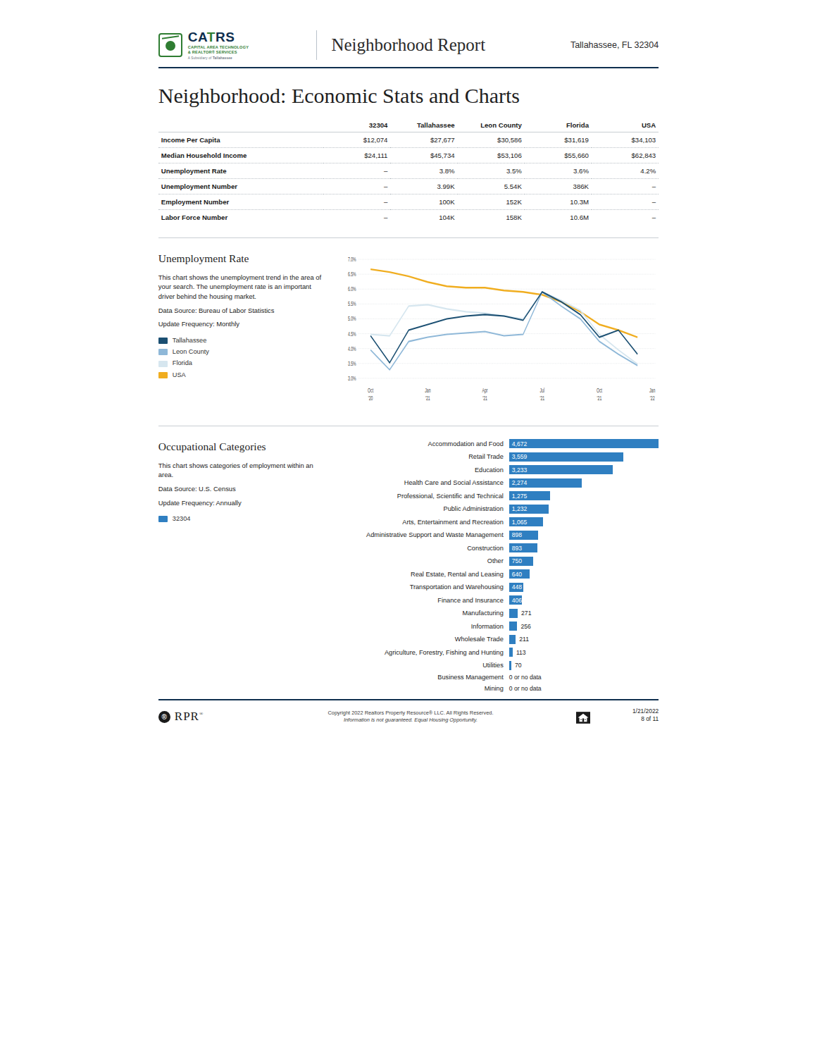CATRS
Capital Area Technology
& Realtor® Services
A Subsidiary of Tallahassee
Neighborhood Report
Tallahassee, FL 32304
Neighborhood: Economic Stats and Charts
| | 32304 | Tallahassee | Leon County | Florida | USA |
| --- | --- | --- | --- | --- | --- |
| Income Per Capita | $12,074 | $27,677 | $30,586 | $31,619 | $34,103 |
| Median Household Income | $24,111 | $45,734 | $53,106 | $55,660 | $62,843 |
| Unemployment Rate | – | 3.8% | 3.5% | 3.6% | 4.2% |
| Unemployment Number | – | 3.99K | 5.54K | 386K | – |
| Employment Number | – | 100K | 152K | 10.3M | – |
| Labor Force Number | – | 104K | 158K | 10.6M | – |
Unemployment Rate
This chart shows the unemployment trend in the area of your search. The unemployment rate is an important driver behind the housing market.
Data Source: Bureau of Labor Statistics
Update Frequency: Monthly
Tallahassee
Leon County
Florida
USA
7.0% 6.5% 6.0% 5.5% 5.0% 4.5% 4.0% 3.5% 3.0% Oct'20 Jan'21 Apr'21 Jul'21 Oct'21 Jan'22
Occupational Categories
This chart shows categories of employment within an area.
Data Source: U.S. Census
Update Frequency: Annually
32304
Accommodation and Food
4,672
Retail Trade
3,559
Education
3,233
Health Care and Social Assistance
2,274
Professional, Scientific and Technical
1,275
Public Administration
1,232
Arts, Entertainment and Recreation
1,065
Administrative Support and Waste Management
898
Construction
893
Other
750
Real Estate, Rental and Leasing
640
Transportation and Warehousing
448
Finance and Insurance
406
Manufacturing
271
Information
256
Wholesale Trade
211
Agriculture, Forestry, Fishing and Hunting
113
Utilities
70
Business Management
0 or no data
Mining
0 or no data
®
RPR®
Copyright 2022 Realtors Property Resource® LLC. All Rights Reserved.
Information is not guaranteed. Equal Housing Opportunity.
1/21/2022
8 of 11